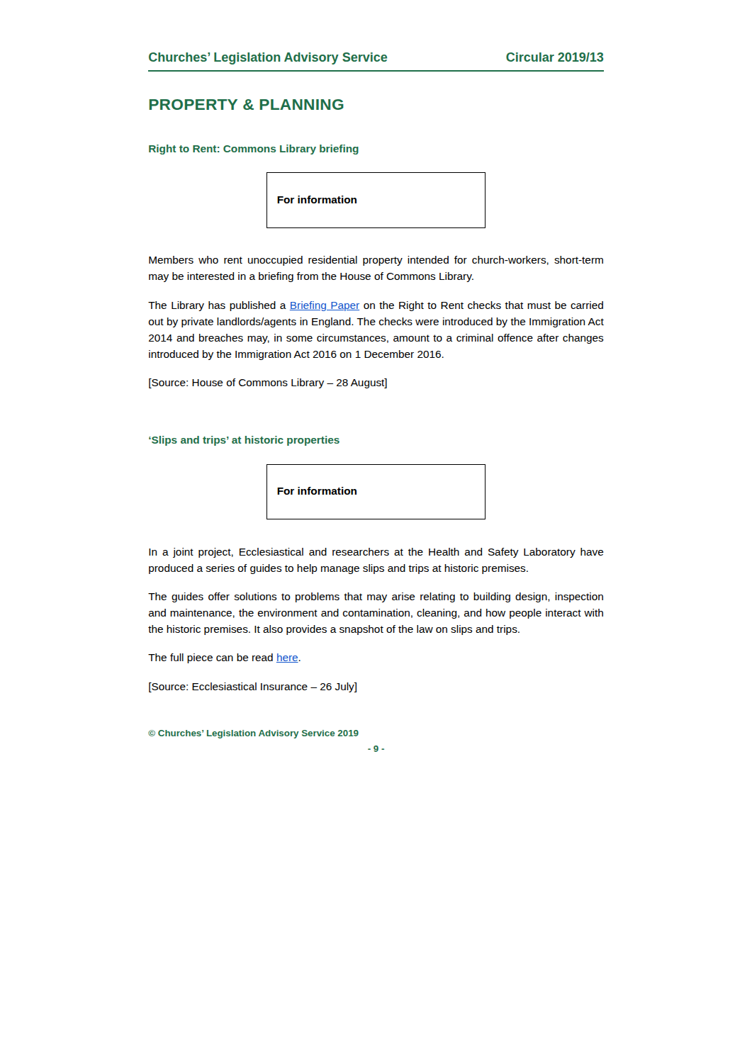Churches’ Legislation Advisory Service Circular 2019/13
PROPERTY & PLANNING
Right to Rent: Commons Library briefing
For information
Members who rent unoccupied residential property intended for church-workers, short-term may be interested in a briefing from the House of Commons Library.
The Library has published a Briefing Paper on the Right to Rent checks that must be carried out by private landlords/agents in England. The checks were introduced by the Immigration Act 2014 and breaches may, in some circumstances, amount to a criminal offence after changes introduced by the Immigration Act 2016 on 1 December 2016.
[Source: House of Commons Library – 28 August]
‘Slips and trips’ at historic properties
For information
In a joint project, Ecclesiastical and researchers at the Health and Safety Laboratory have produced a series of guides to help manage slips and trips at historic premises.
The guides offer solutions to problems that may arise relating to building design, inspection and maintenance, the environment and contamination, cleaning, and how people interact with the historic premises. It also provides a snapshot of the law on slips and trips.
The full piece can be read here.
[Source: Ecclesiastical Insurance – 26 July]
© Churches’ Legislation Advisory Service 2019
- 9 -